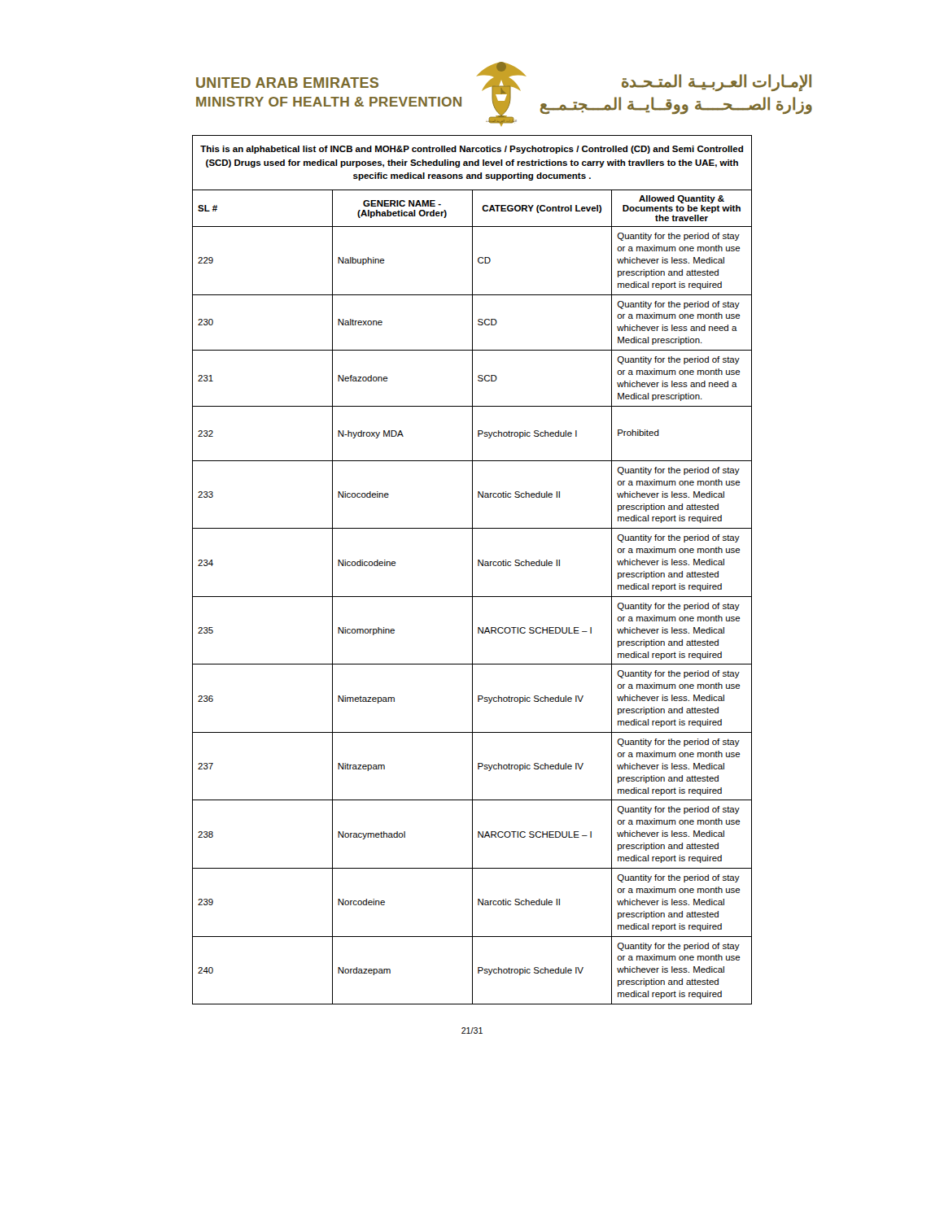UNITED ARAB EMIRATES
MINISTRY OF HEALTH & PREVENTION
الإمارات العربية المتحدة
الإمـارات العـربـيـة المتـحـدة
وزارة الصـــحــــة ووقــايــة المـــجتـمــع
| This is an alphabetical list of INCB and MOH&P controlled Narcotics / Psychotropics / Controlled (CD) and Semi Controlled (SCD) Drugs used for medical purposes, their Scheduling and level of restrictions to carry with travllers to the UAE, with specific medical reasons and supporting documents . |
| SL # | GENERIC NAME - (Alphabetical Order) | CATEGORY (Control Level) | Allowed Quantity & Documents to be kept with the traveller |
| 229 | Nalbuphine | CD | Quantity for the period of stay or a maximum one month use whichever is less. Medical prescription and attested medical report is required |
| 230 | Naltrexone | SCD | Quantity for the period of stay or a maximum one month use whichever is less and need a Medical prescription. |
| 231 | Nefazodone | SCD | Quantity for the period of stay or a maximum one month use whichever is less and need a Medical prescription. |
| 232 | N-hydroxy MDA | Psychotropic Schedule I | Prohibited |
| 233 | Nicocodeine | Narcotic Schedule II | Quantity for the period of stay or a maximum one month use whichever is less. Medical prescription and attested medical report is required |
| 234 | Nicodicodeine | Narcotic Schedule II | Quantity for the period of stay or a maximum one month use whichever is less. Medical prescription and attested medical report is required |
| 235 | Nicomorphine | NARCOTIC SCHEDULE – I | Quantity for the period of stay or a maximum one month use whichever is less. Medical prescription and attested medical report is required |
| 236 | Nimetazepam | Psychotropic Schedule IV | Quantity for the period of stay or a maximum one month use whichever is less. Medical prescription and attested medical report is required |
| 237 | Nitrazepam | Psychotropic Schedule IV | Quantity for the period of stay or a maximum one month use whichever is less. Medical prescription and attested medical report is required |
| 238 | Noracymethadol | NARCOTIC SCHEDULE – I | Quantity for the period of stay or a maximum one month use whichever is less. Medical prescription and attested medical report is required |
| 239 | Norcodeine | Narcotic Schedule II | Quantity for the period of stay or a maximum one month use whichever is less. Medical prescription and attested medical report is required |
| 240 | Nordazepam | Psychotropic Schedule IV | Quantity for the period of stay or a maximum one month use whichever is less. Medical prescription and attested medical report is required |
21/31